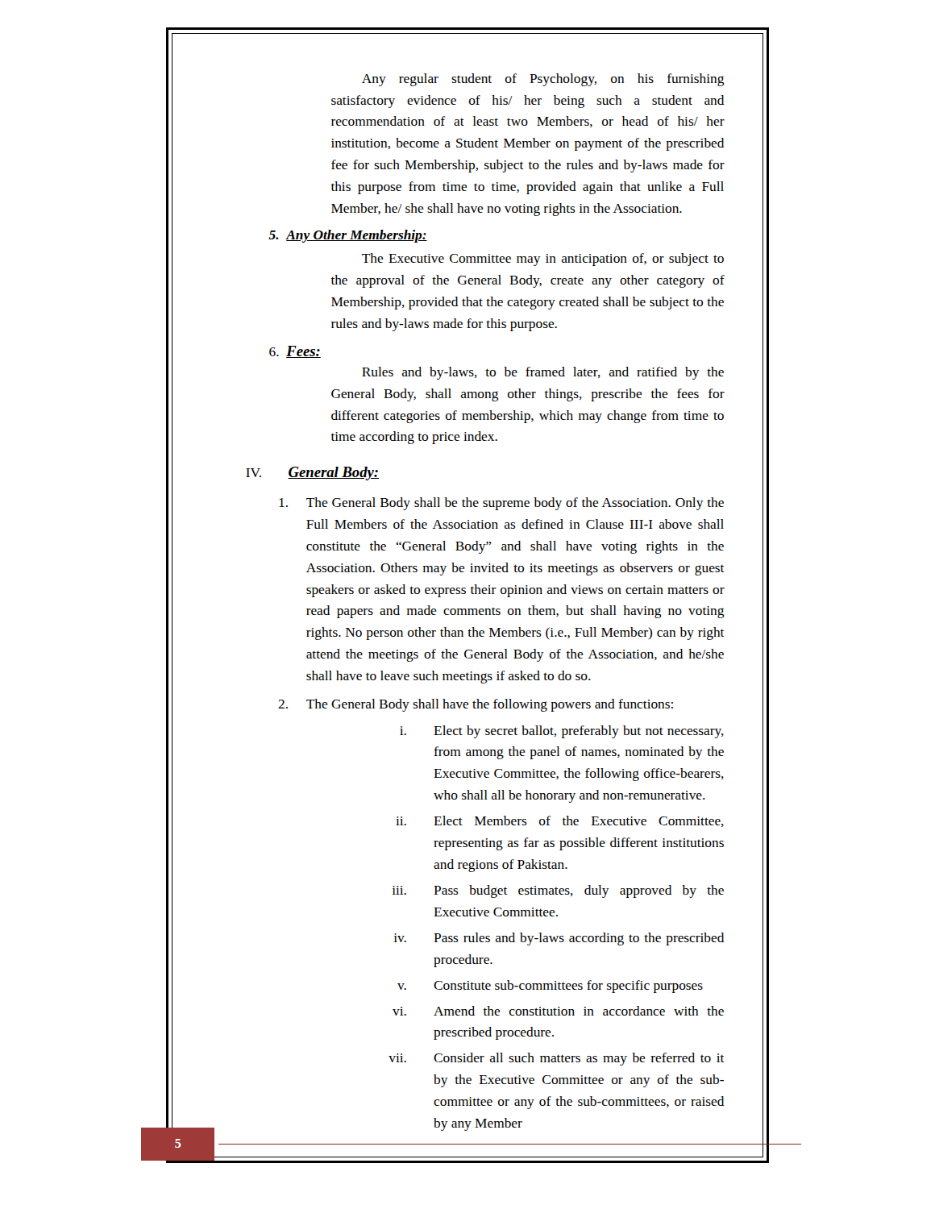Any regular student of Psychology, on his furnishing satisfactory evidence of his/ her being such a student and recommendation of at least two Members, or head of his/ her institution, become a Student Member on payment of the prescribed fee for such Membership, subject to the rules and by-laws made for this purpose from time to time, provided again that unlike a Full Member, he/ she shall have no voting rights in the Association.
5. Any Other Membership:
The Executive Committee may in anticipation of, or subject to the approval of the General Body, create any other category of Membership, provided that the category created shall be subject to the rules and by-laws made for this purpose.
6. Fees:
Rules and by-laws, to be framed later, and ratified by the General Body, shall among other things, prescribe the fees for different categories of membership, which may change from time to time according to price index.
IV. General Body:
The General Body shall be the supreme body of the Association. Only the Full Members of the Association as defined in Clause III-I above shall constitute the “General Body” and shall have voting rights in the Association. Others may be invited to its meetings as observers or guest speakers or asked to express their opinion and views on certain matters or read papers and made comments on them, but shall having no voting rights. No person other than the Members (i.e., Full Member) can by right attend the meetings of the General Body of the Association, and he/she shall have to leave such meetings if asked to do so.
The General Body shall have the following powers and functions:
Elect by secret ballot, preferably but not necessary, from among the panel of names, nominated by the Executive Committee, the following office-bearers, who shall all be honorary and non-remunerative.
Elect Members of the Executive Committee, representing as far as possible different institutions and regions of Pakistan.
Pass budget estimates, duly approved by the Executive Committee.
Pass rules and by-laws according to the prescribed procedure.
Constitute sub-committees for specific purposes
Amend the constitution in accordance with the prescribed procedure.
Consider all such matters as may be referred to it by the Executive Committee or any of the sub-committee or any of the sub-committees, or raised by any Member
5